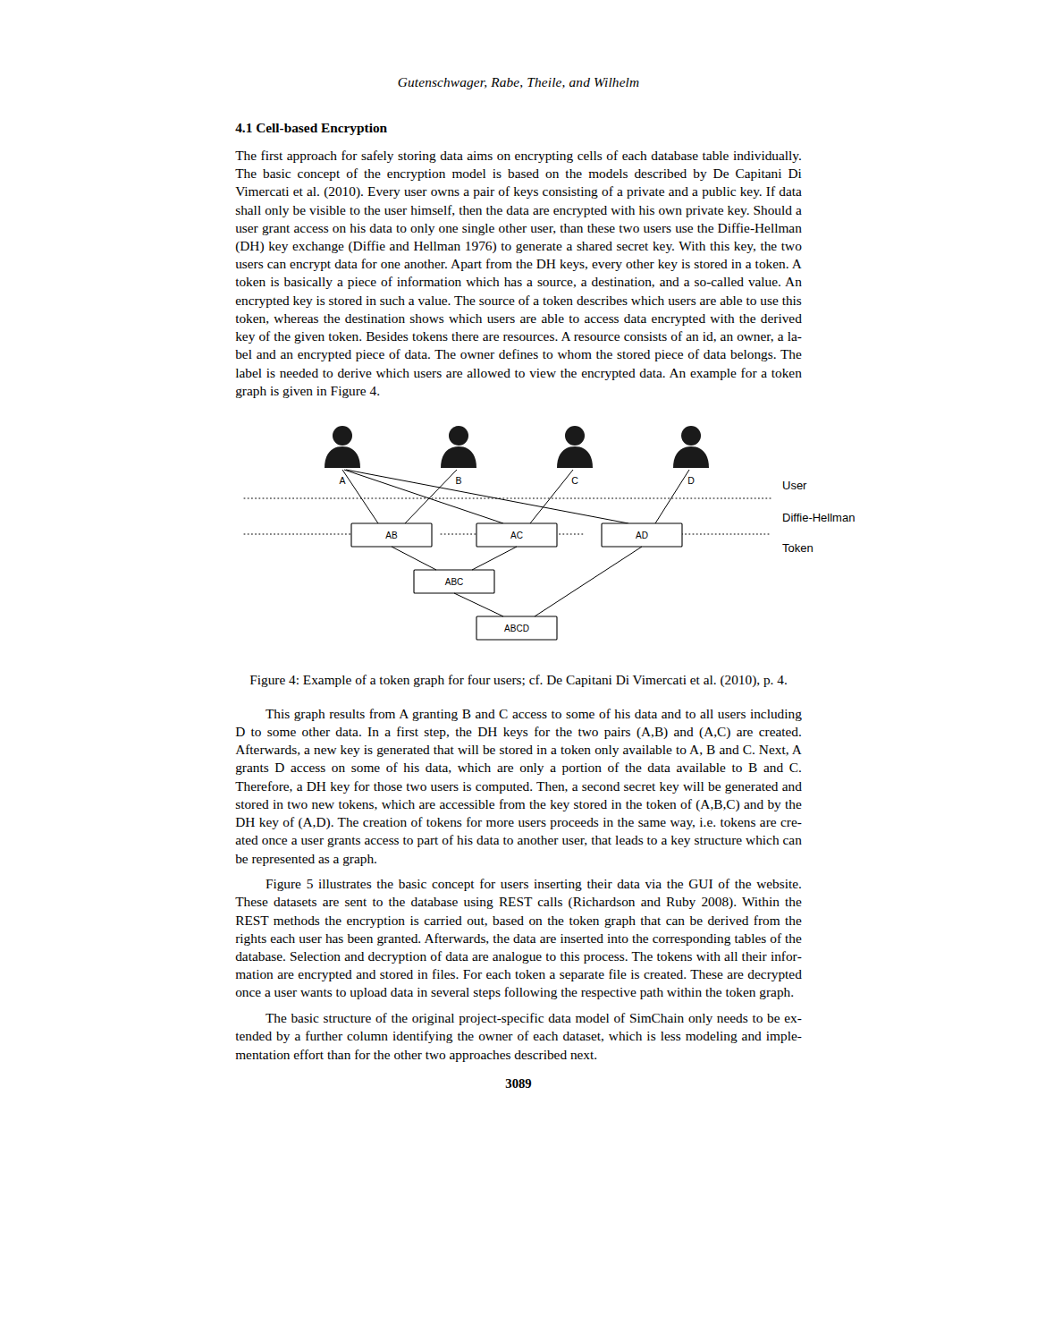Gutenschwager, Rabe, Theile, and Wilhelm
4.1 Cell-based Encryption
The first approach for safely storing data aims on encrypting cells of each database table individually. The basic concept of the encryption model is based on the models described by De Capitani Di Vimercati et al. (2010). Every user owns a pair of keys consisting of a private and a public key. If data shall only be visible to the user himself, then the data are encrypted with his own private key. Should a user grant access on his data to only one single other user, than these two users use the Diffie-Hellman (DH) key exchange (Diffie and Hellman 1976) to generate a shared secret key. With this key, the two users can encrypt data for one another. Apart from the DH keys, every other key is stored in a token. A token is basically a piece of information which has a source, a destination, and a so-called value. An encrypted key is stored in such a value. The source of a token describes which users are able to use this token, whereas the destination shows which users are able to access data encrypted with the derived key of the given token. Besides tokens there are resources. A resource consists of an id, an owner, a label and an encrypted piece of data. The owner defines to whom the stored piece of data belongs. The label is needed to derive which users are allowed to view the encrypted data. An example for a token graph is given in Figure 4.
A B C D User Diffie-Hellman Token AB AC AD ABC ABCD
Figure 4: Example of a token graph for four users; cf. De Capitani Di Vimercati et al. (2010), p. 4.
This graph results from A granting B and C access to some of his data and to all users including D to some other data. In a first step, the DH keys for the two pairs (A,B) and (A,C) are created. Afterwards, a new key is generated that will be stored in a token only available to A, B and C. Next, A grants D access on some of his data, which are only a portion of the data available to B and C. Therefore, a DH key for those two users is computed. Then, a second secret key will be generated and stored in two new tokens, which are accessible from the key stored in the token of (A,B,C) and by the DH key of (A,D). The creation of tokens for more users proceeds in the same way, i.e. tokens are created once a user grants access to part of his data to another user, that leads to a key structure which can be represented as a graph.
Figure 5 illustrates the basic concept for users inserting their data via the GUI of the website. These datasets are sent to the database using REST calls (Richardson and Ruby 2008). Within the REST methods the encryption is carried out, based on the token graph that can be derived from the rights each user has been granted. Afterwards, the data are inserted into the corresponding tables of the database. Selection and decryption of data are analogue to this process. The tokens with all their information are encrypted and stored in files. For each token a separate file is created. These are decrypted once a user wants to upload data in several steps following the respective path within the token graph.
The basic structure of the original project-specific data model of SimChain only needs to be extended by a further column identifying the owner of each dataset, which is less modeling and implementation effort than for the other two approaches described next.
3089